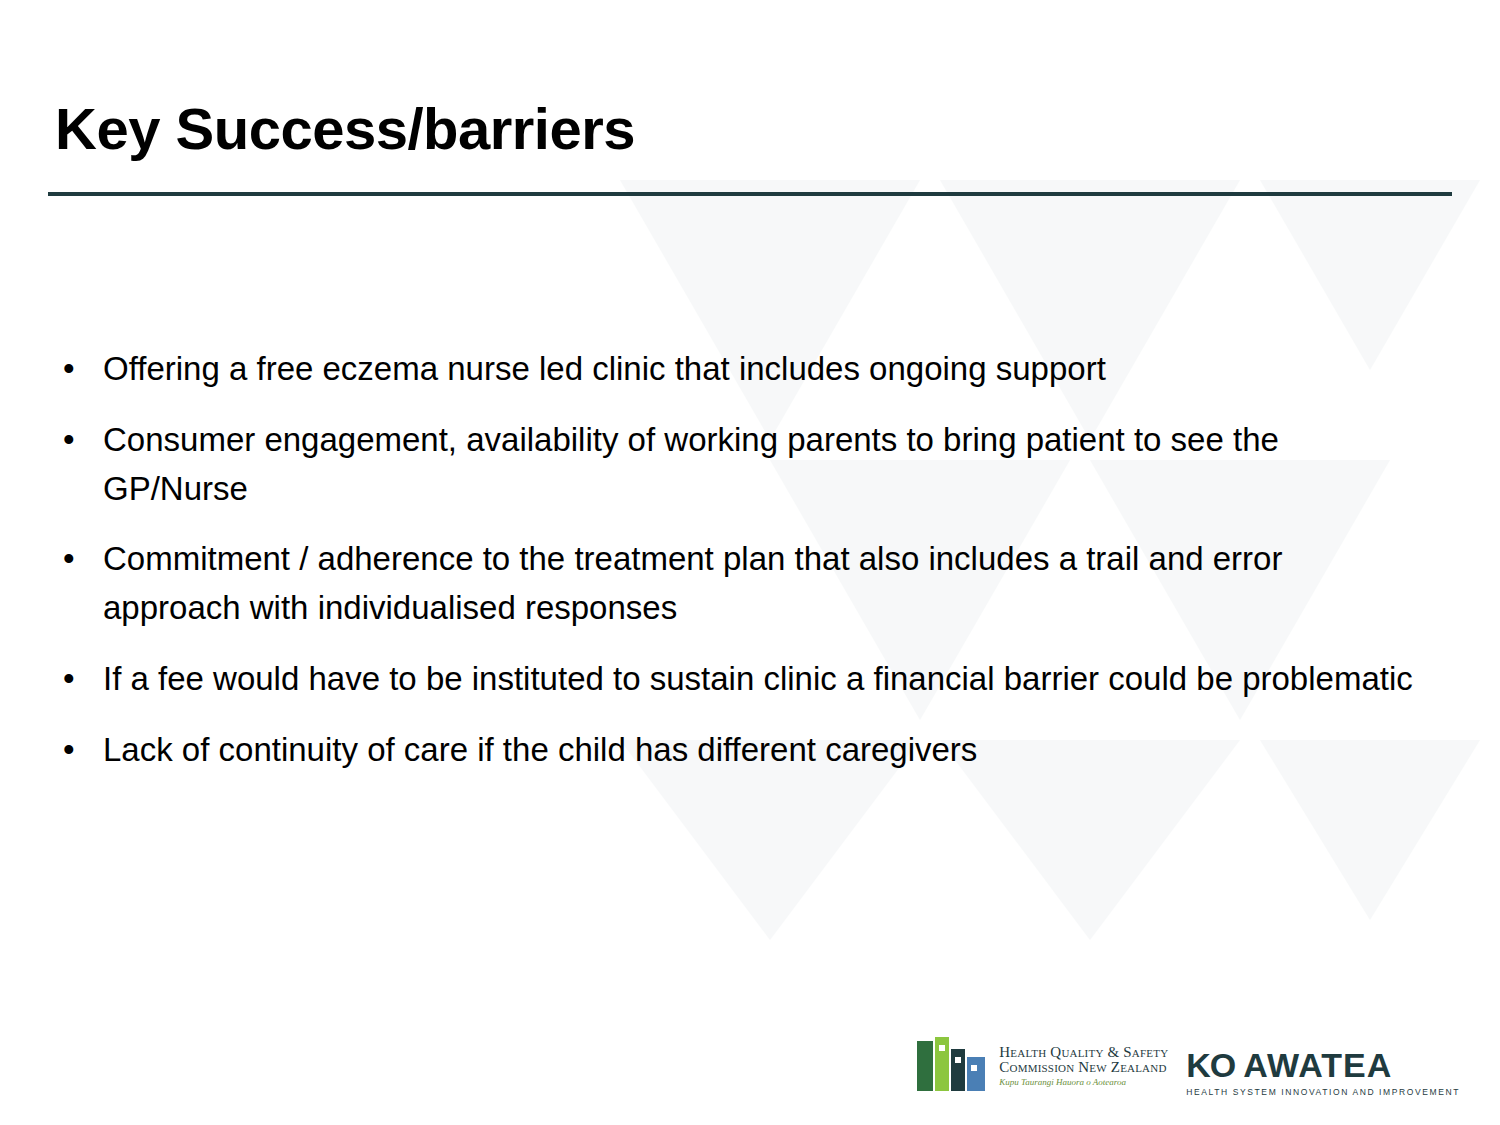Key Success/barriers
Offering a free eczema nurse led clinic that includes ongoing support
Consumer engagement, availability of working parents to bring patient to see the GP/Nurse
Commitment / adherence to the treatment plan that also includes a trail and error approach with individualised responses
If a fee would have to be instituted to sustain clinic a financial barrier could be problematic
Lack of continuity of care if the child has different caregivers
HEALTH QUALITY & SAFETY
COMMISSION NEW ZEALAND
Kupu Taurangi Hauora o Aotearoa
KO AWATEA
HEALTH SYSTEM INNOVATION AND IMPROVEMENT